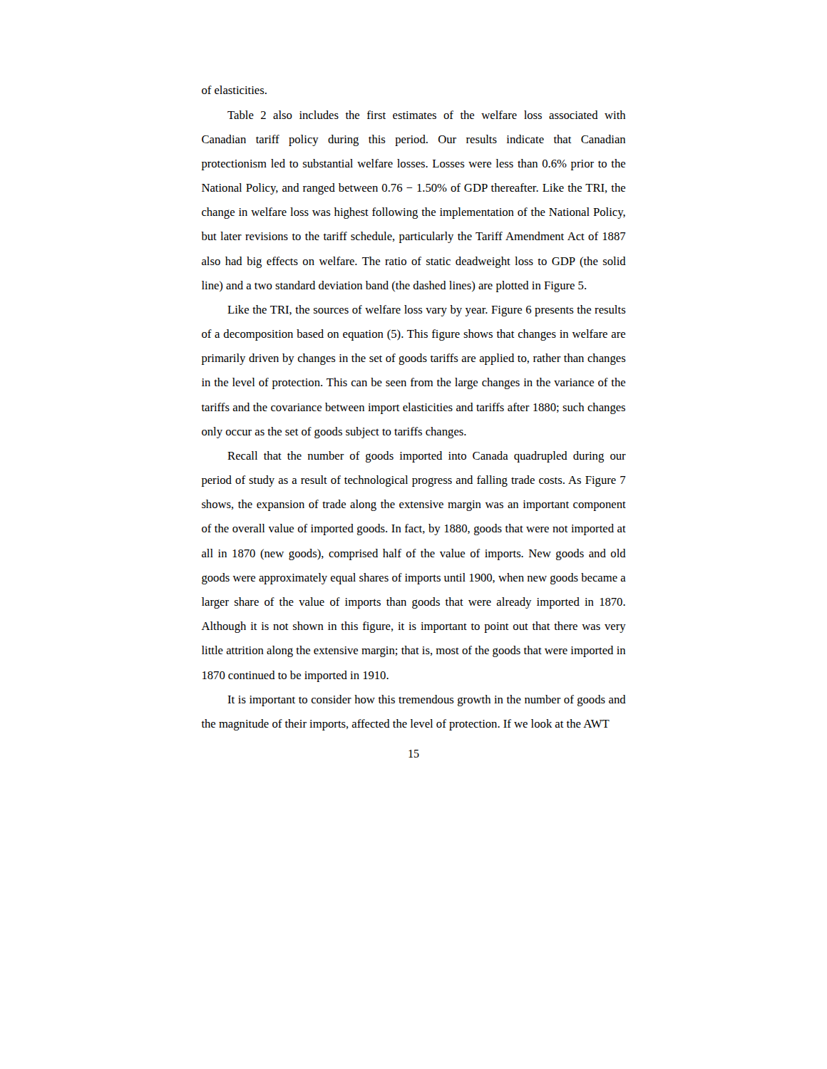of elasticities.
Table 2 also includes the first estimates of the welfare loss associated with Canadian tariff policy during this period. Our results indicate that Canadian protectionism led to substantial welfare losses. Losses were less than 0.6% prior to the National Policy, and ranged between 0.76 − 1.50% of GDP thereafter. Like the TRI, the change in welfare loss was highest following the implementation of the National Policy, but later revisions to the tariff schedule, particularly the Tariff Amendment Act of 1887 also had big effects on welfare. The ratio of static deadweight loss to GDP (the solid line) and a two standard deviation band (the dashed lines) are plotted in Figure 5.
Like the TRI, the sources of welfare loss vary by year. Figure 6 presents the results of a decomposition based on equation (5). This figure shows that changes in welfare are primarily driven by changes in the set of goods tariffs are applied to, rather than changes in the level of protection. This can be seen from the large changes in the variance of the tariffs and the covariance between import elasticities and tariffs after 1880; such changes only occur as the set of goods subject to tariffs changes.
Recall that the number of goods imported into Canada quadrupled during our period of study as a result of technological progress and falling trade costs. As Figure 7 shows, the expansion of trade along the extensive margin was an important component of the overall value of imported goods. In fact, by 1880, goods that were not imported at all in 1870 (new goods), comprised half of the value of imports. New goods and old goods were approximately equal shares of imports until 1900, when new goods became a larger share of the value of imports than goods that were already imported in 1870. Although it is not shown in this figure, it is important to point out that there was very little attrition along the extensive margin; that is, most of the goods that were imported in 1870 continued to be imported in 1910.
It is important to consider how this tremendous growth in the number of goods and the magnitude of their imports, affected the level of protection. If we look at the AWT
15